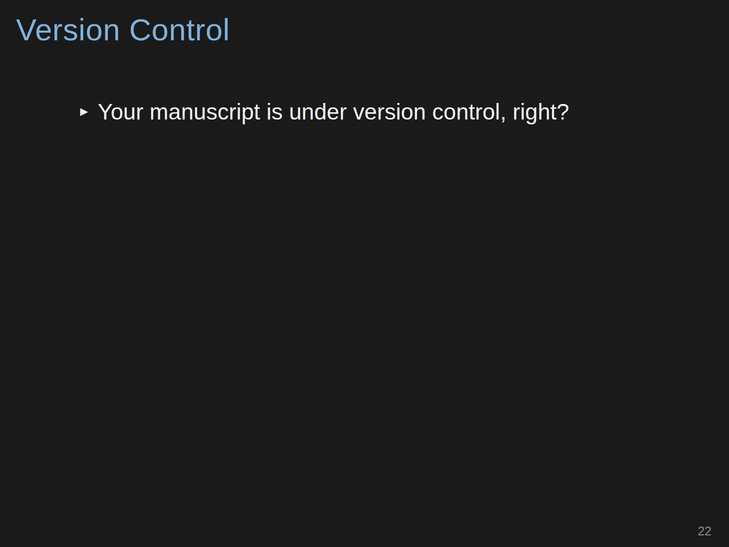Version Control
Your manuscript is under version control, right?
22